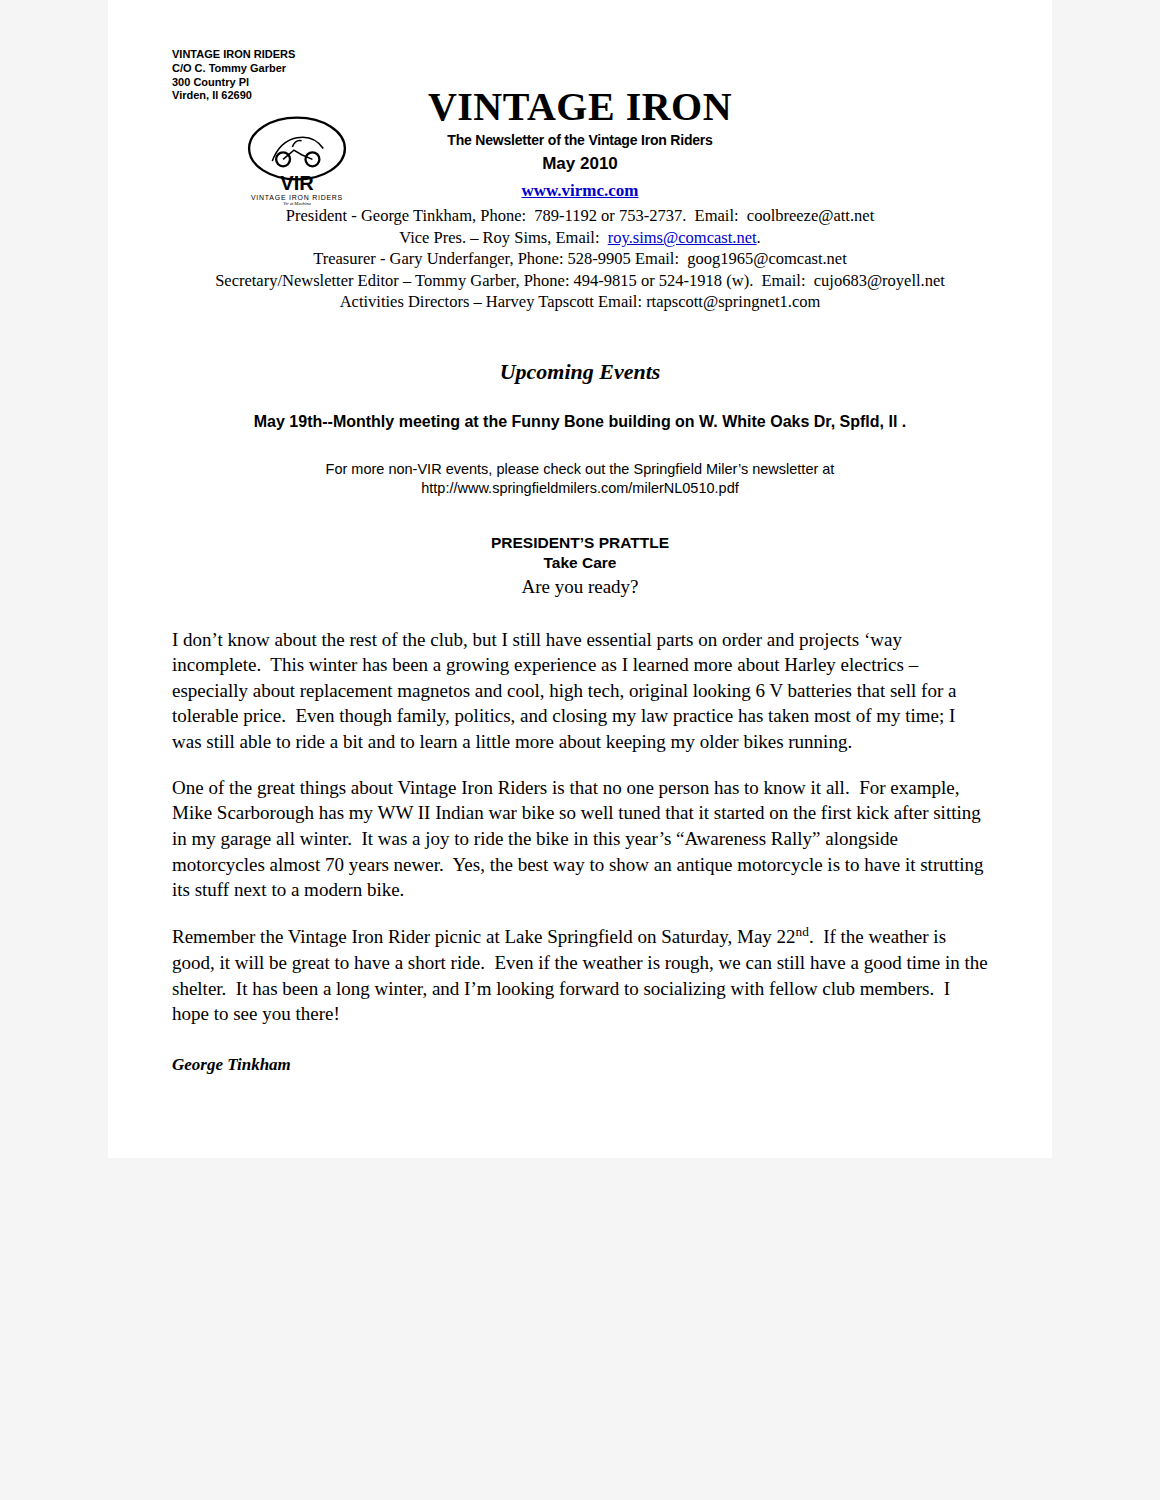VINTAGE IRON RIDERS
C/O C. Tommy Garber
300 Country Pl
Virden, Il 62690
VIR VINTAGE IRON RIDERS Vir et Machina
VINTAGE IRON
The Newsletter of the Vintage Iron Riders
May 2010
www.virmc.com
President - George Tinkham, Phone: 789-1192 or 753-2737. Email: coolbreeze@att.net
Vice Pres. – Roy Sims, Email: roy.sims@comcast.net.
Treasurer - Gary Underfanger, Phone: 528-9905 Email: goog1965@comcast.net
Secretary/Newsletter Editor – Tommy Garber, Phone: 494-9815 or 524-1918 (w). Email: cujo683@royell.net
Activities Directors – Harvey Tapscott Email: rtapscott@springnet1.com
Upcoming Events
May 19th--Monthly meeting at the Funny Bone building on W. White Oaks Dr, Spfld, Il .
For more non-VIR events, please check out the Springfield Miler’s newsletter at
http://www.springfieldmilers.com/milerNL0510.pdf
PRESIDENT’S PRATTLE
Take Care
Are you ready?
I don’t know about the rest of the club, but I still have essential parts on order and projects ‘way incomplete. This winter has been a growing experience as I learned more about Harley electrics – especially about replacement magnetos and cool, high tech, original looking 6 V batteries that sell for a tolerable price. Even though family, politics, and closing my law practice has taken most of my time; I was still able to ride a bit and to learn a little more about keeping my older bikes running.
One of the great things about Vintage Iron Riders is that no one person has to know it all. For example, Mike Scarborough has my WW II Indian war bike so well tuned that it started on the first kick after sitting in my garage all winter. It was a joy to ride the bike in this year’s “Awareness Rally” alongside motorcycles almost 70 years newer. Yes, the best way to show an antique motorcycle is to have it strutting its stuff next to a modern bike.
Remember the Vintage Iron Rider picnic at Lake Springfield on Saturday, May 22nd. If the weather is good, it will be great to have a short ride. Even if the weather is rough, we can still have a good time in the shelter. It has been a long winter, and I’m looking forward to socializing with fellow club members. I hope to see you there!
George Tinkham